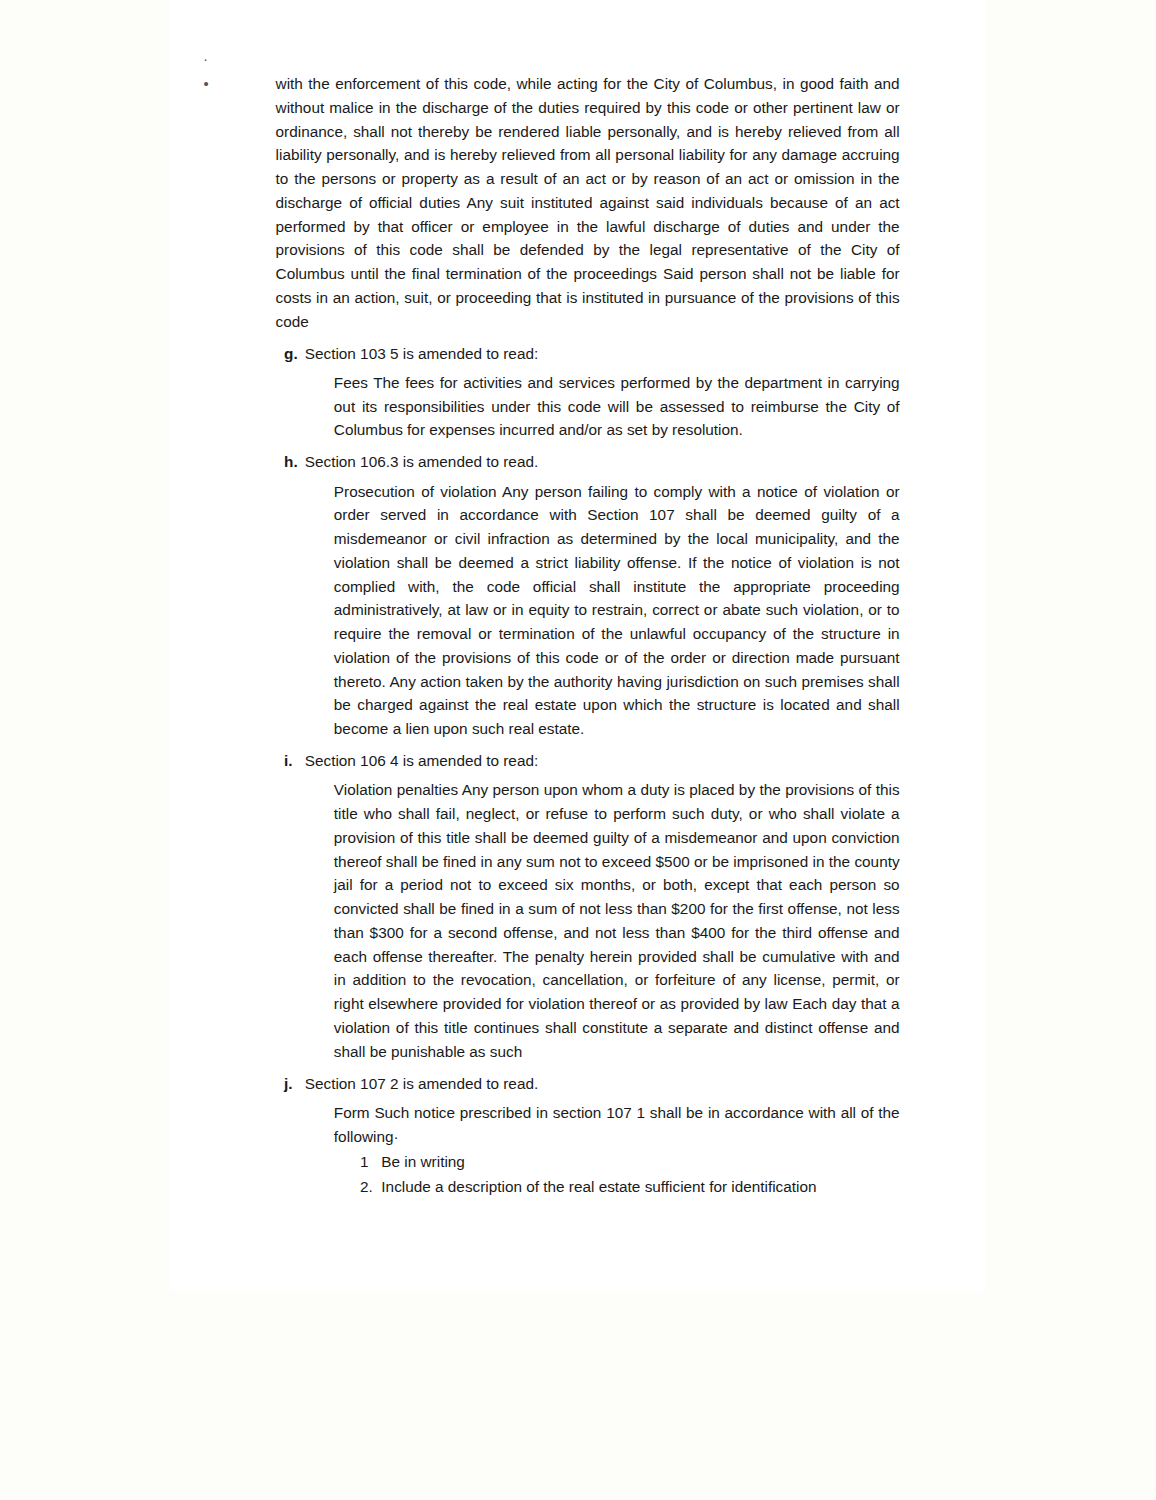.
•
with the enforcement of this code, while acting for the City of Columbus, in good faith and without malice in the discharge of the duties required by this code or other pertinent law or ordinance, shall not thereby be rendered liable personally, and is hereby relieved from all liability personally, and is hereby relieved from all personal liability for any damage accruing to the persons or property as a result of an act or by reason of an act or omission in the discharge of official duties Any suit instituted against said individuals because of an act performed by that officer or employee in the lawful discharge of duties and under the provisions of this code shall be defended by the legal representative of the City of Columbus until the final termination of the proceedings Said person shall not be liable for costs in an action, suit, or proceeding that is instituted in pursuance of the provisions of this code
g. Section 103 5 is amended to read:
Fees The fees for activities and services performed by the department in carrying out its responsibilities under this code will be assessed to reimburse the City of Columbus for expenses incurred and/or as set by resolution.
h. Section 106.3 is amended to read.
Prosecution of violation Any person failing to comply with a notice of violation or order served in accordance with Section 107 shall be deemed guilty of a misdemeanor or civil infraction as determined by the local municipality, and the violation shall be deemed a strict liability offense. If the notice of violation is not complied with, the code official shall institute the appropriate proceeding administratively, at law or in equity to restrain, correct or abate such violation, or to require the removal or termination of the unlawful occupancy of the structure in violation of the provisions of this code or of the order or direction made pursuant thereto. Any action taken by the authority having jurisdiction on such premises shall be charged against the real estate upon which the structure is located and shall become a lien upon such real estate.
i. Section 106 4 is amended to read:
Violation penalties Any person upon whom a duty is placed by the provisions of this title who shall fail, neglect, or refuse to perform such duty, or who shall violate a provision of this title shall be deemed guilty of a misdemeanor and upon conviction thereof shall be fined in any sum not to exceed $500 or be imprisoned in the county jail for a period not to exceed six months, or both, except that each person so convicted shall be fined in a sum of not less than $200 for the first offense, not less than $300 for a second offense, and not less than $400 for the third offense and each offense thereafter. The penalty herein provided shall be cumulative with and in addition to the revocation, cancellation, or forfeiture of any license, permit, or right elsewhere provided for violation thereof or as provided by law Each day that a violation of this title continues shall constitute a separate and distinct offense and shall be punishable as such
j. Section 107 2 is amended to read.
Form Such notice prescribed in section 107 1 shall be in accordance with all of the following·
1 Be in writing
2. Include a description of the real estate sufficient for identification